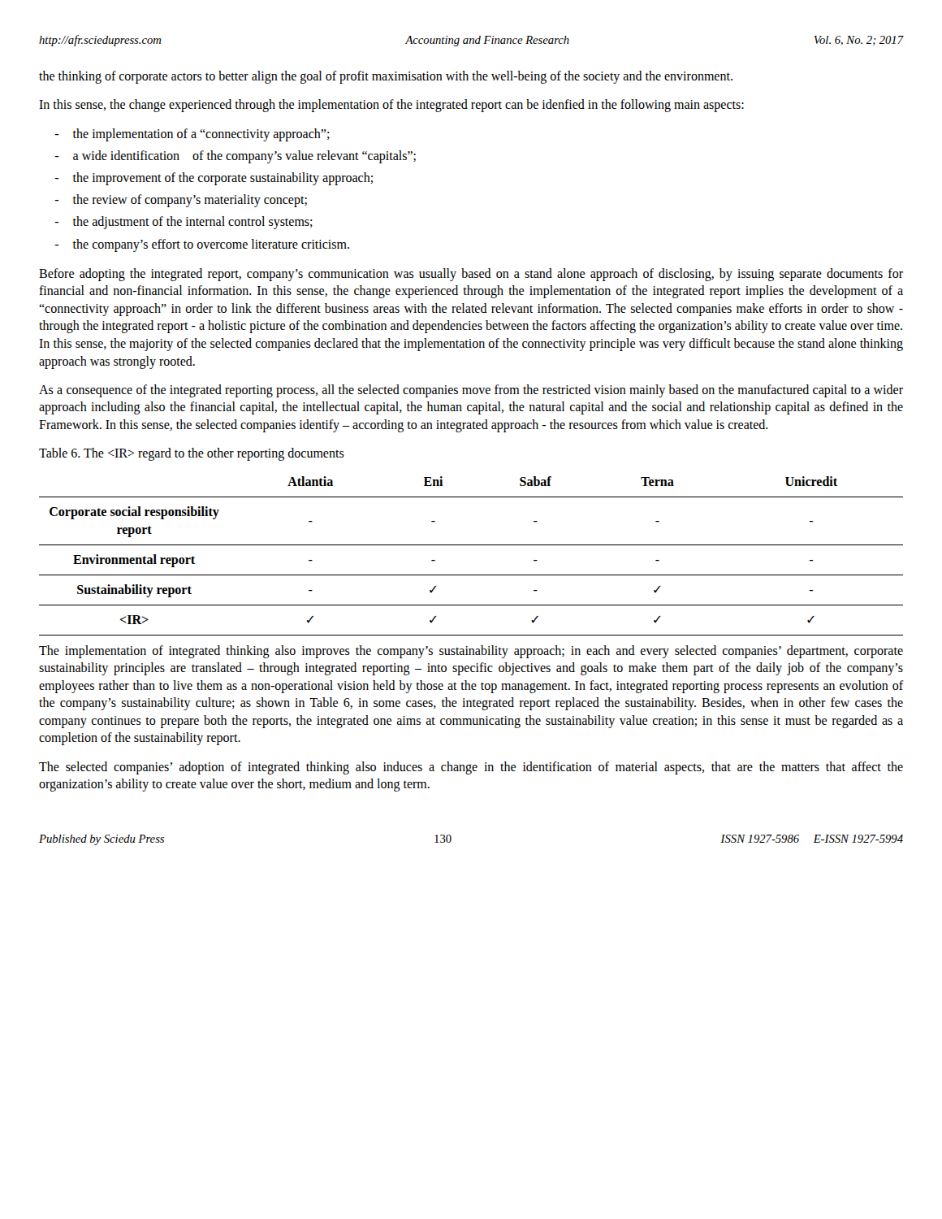http://afr.sciedupress.com Accounting and Finance Research Vol. 6, No. 2; 2017
the thinking of corporate actors to better align the goal of profit maximisation with the well-being of the society and the environment.
In this sense, the change experienced through the implementation of the integrated report can be idenfied in the following main aspects:
the implementation of a “connectivity approach”;
a wide identification of the company’s value relevant “capitals”;
the improvement of the corporate sustainability approach;
the review of company’s materiality concept;
the adjustment of the internal control systems;
the company’s effort to overcome literature criticism.
Before adopting the integrated report, company’s communication was usually based on a stand alone approach of disclosing, by issuing separate documents for financial and non-financial information. In this sense, the change experienced through the implementation of the integrated report implies the development of a “connectivity approach” in order to link the different business areas with the related relevant information. The selected companies make efforts in order to show - through the integrated report - a holistic picture of the combination and dependencies between the factors affecting the organization’s ability to create value over time. In this sense, the majority of the selected companies declared that the implementation of the connectivity principle was very difficult because the stand alone thinking approach was strongly rooted.
As a consequence of the integrated reporting process, all the selected companies move from the restricted vision mainly based on the manufactured capital to a wider approach including also the financial capital, the intellectual capital, the human capital, the natural capital and the social and relationship capital as defined in the Framework. In this sense, the selected companies identify – according to an integrated approach - the resources from which value is created.
Table 6. The <IR> regard to the other reporting documents
| | Atlantia | Eni | Sabaf | Terna | Unicredit |
| --- | --- | --- | --- | --- | --- |
| Corporate social responsibility report | - | - | - | - | - |
| Environmental report | - | - | - | - | - |
| Sustainability report | - | ✓ | - | ✓ | - |
| <IR> | ✓ | ✓ | ✓ | ✓ | ✓ |
The implementation of integrated thinking also improves the company’s sustainability approach; in each and every selected companies’ department, corporate sustainability principles are translated – through integrated reporting – into specific objectives and goals to make them part of the daily job of the company’s employees rather than to live them as a non-operational vision held by those at the top management. In fact, integrated reporting process represents an evolution of the company’s sustainability culture; as shown in Table 6, in some cases, the integrated report replaced the sustainability. Besides, when in other few cases the company continues to prepare both the reports, the integrated one aims at communicating the sustainability value creation; in this sense it must be regarded as a completion of the sustainability report.
The selected companies’ adoption of integrated thinking also induces a change in the identification of material aspects, that are the matters that affect the organization’s ability to create value over the short, medium and long term.
Published by Sciedu Press 130 ISSN 1927-5986 E-ISSN 1927-5994